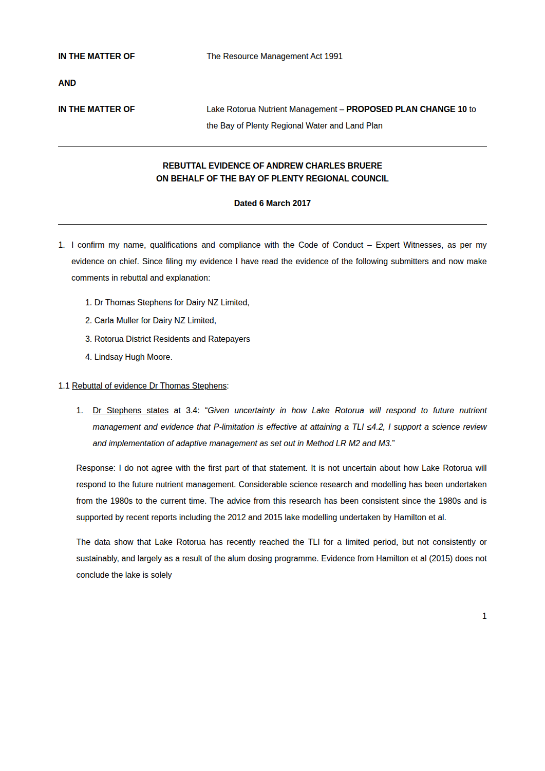IN THE MATTER OF
The Resource Management Act 1991
AND
IN THE MATTER OF
Lake Rotorua Nutrient Management – PROPOSED PLAN CHANGE 10 to the Bay of Plenty Regional Water and Land Plan
REBUTTAL EVIDENCE OF ANDREW CHARLES BRUERE
ON BEHALF OF THE BAY OF PLENTY REGIONAL COUNCIL
Dated 6 March 2017
1.
I confirm my name, qualifications and compliance with the Code of Conduct – Expert Witnesses, as per my evidence on chief. Since filing my evidence I have read the evidence of the following submitters and now make comments in rebuttal and explanation:
Dr Thomas Stephens for Dairy NZ Limited,
Carla Muller for Dairy NZ Limited,
Rotorua District Residents and Ratepayers
Lindsay Hugh Moore.
1.1 Rebuttal of evidence Dr Thomas Stephens:
1.
Dr Stephens states at 3.4: “Given uncertainty in how Lake Rotorua will respond to future nutrient management and evidence that P-limitation is effective at attaining a TLI ≤4.2, I support a science review and implementation of adaptive management as set out in Method LR M2 and M3.”
Response: I do not agree with the first part of that statement. It is not uncertain about how Lake Rotorua will respond to the future nutrient management. Considerable science research and modelling has been undertaken from the 1980s to the current time. The advice from this research has been consistent since the 1980s and is supported by recent reports including the 2012 and 2015 lake modelling undertaken by Hamilton et al.
The data show that Lake Rotorua has recently reached the TLI for a limited period, but not consistently or sustainably, and largely as a result of the alum dosing programme. Evidence from Hamilton et al (2015) does not conclude the lake is solely
1